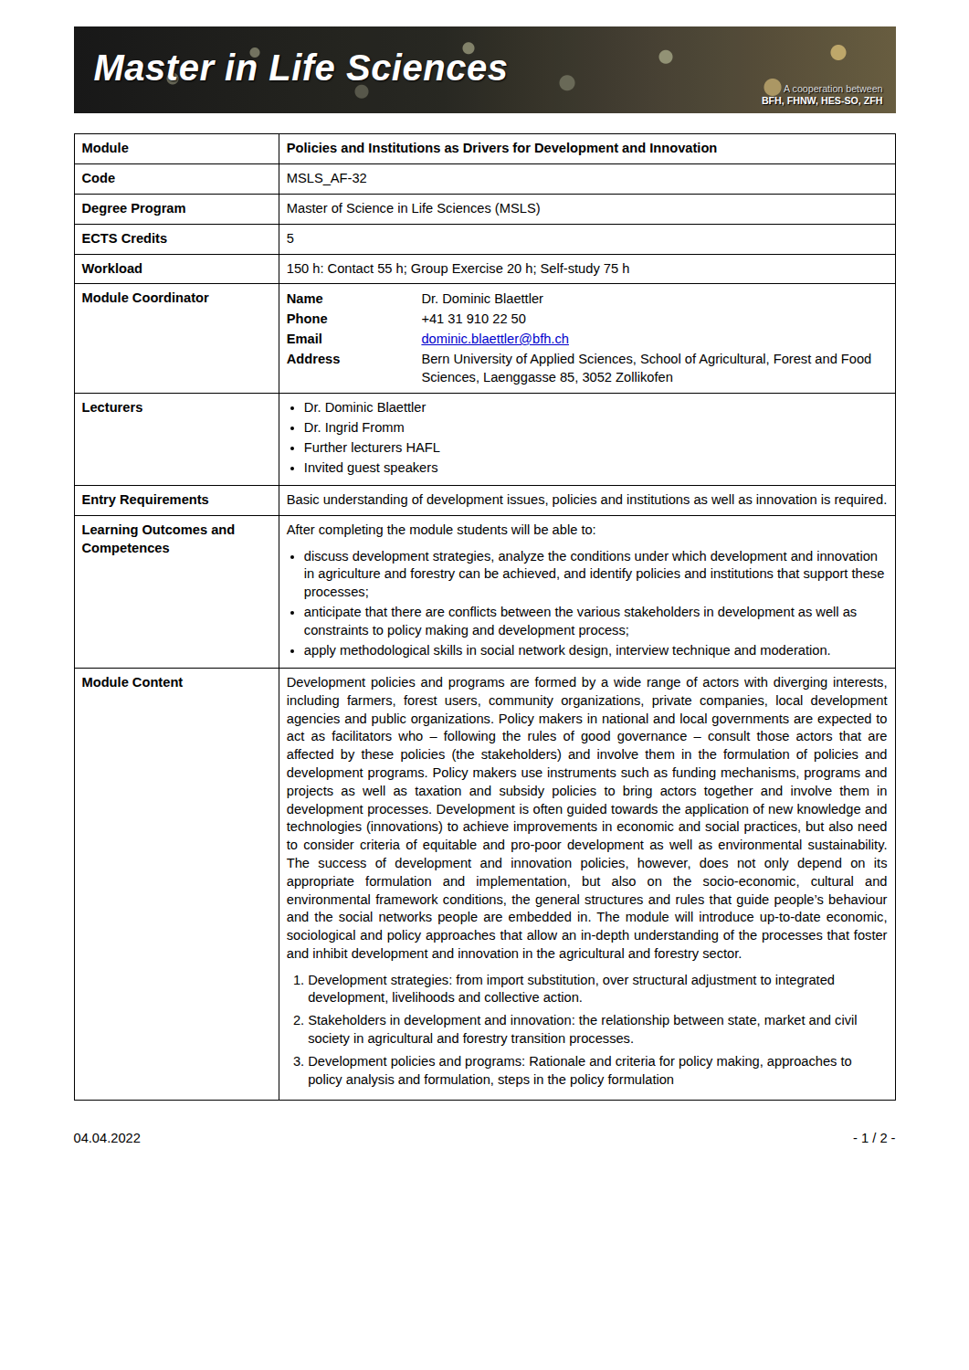Master in Life Sciences
A cooperation between BFH, FHNW, HES-SO, ZFH
| Module | Policies and Institutions as Drivers for Development and Innovation |
| Code | MSLS_AF-32 |
| Degree Program | Master of Science in Life Sciences (MSLS) |
| ECTS Credits | 5 |
| Workload | 150 h: Contact 55 h; Group Exercise 20 h; Self-study 75 h |
| Module Coordinator | / Name / Dr. Dominic Blaettler / / Phone / +41 31 910 22 50 / / Email / dominic.blaettler@bfh.ch / / Address / Bern University of Applied Sciences, School of Agricultural, Forest and Food Sciences, Laenggasse 85, 3052 Zollikofen / |
| Lecturers | Dr. Dominic Blaettler Dr. Ingrid Fromm Further lecturers HAFL Invited guest speakers |
| Entry Requirements | Basic understanding of development issues, policies and institutions as well as innovation is required. |
| Learning Outcomes and Competences | After completing the module students will be able to: discuss development strategies, analyze the conditions under which development and innovation in agriculture and forestry can be achieved, and identify policies and institutions that support these processes; anticipate that there are conflicts between the various stakeholders in development as well as constraints to policy making and development process; apply methodological skills in social network design, interview technique and moderation. |
| Module Content | Development policies and programs are formed by a wide range of actors with diverging interests, including farmers, forest users, community organizations, private companies, local development agencies and public organizations. Policy makers in national and local governments are expected to act as facilitators who – following the rules of good governance – consult those actors that are affected by these policies (the stakeholders) and involve them in the formulation of policies and development programs. Policy makers use instruments such as funding mechanisms, programs and projects as well as taxation and subsidy policies to bring actors together and involve them in development processes. Development is often guided towards the application of new knowledge and technologies (innovations) to achieve improvements in economic and social practices, but also need to consider criteria of equitable and pro-poor development as well as environmental sustainability. The success of development and innovation policies, however, does not only depend on its appropriate formulation and implementation, but also on the socio-economic, cultural and environmental framework conditions, the general structures and rules that guide people’s behaviour and the social networks people are embedded in. The module will introduce up-to-date economic, sociological and policy approaches that allow an in-depth understanding of the processes that foster and inhibit development and innovation in the agricultural and forestry sector. Development strategies: from import substitution, over structural adjustment to integrated development, livelihoods and collective action. Stakeholders in development and innovation: the relationship between state, market and civil society in agricultural and forestry transition processes. Development policies and programs: Rationale and criteria for policy making, approaches to policy analysis and formulation, steps in the policy formulation |
04.04.2022 - 1 / 2 -